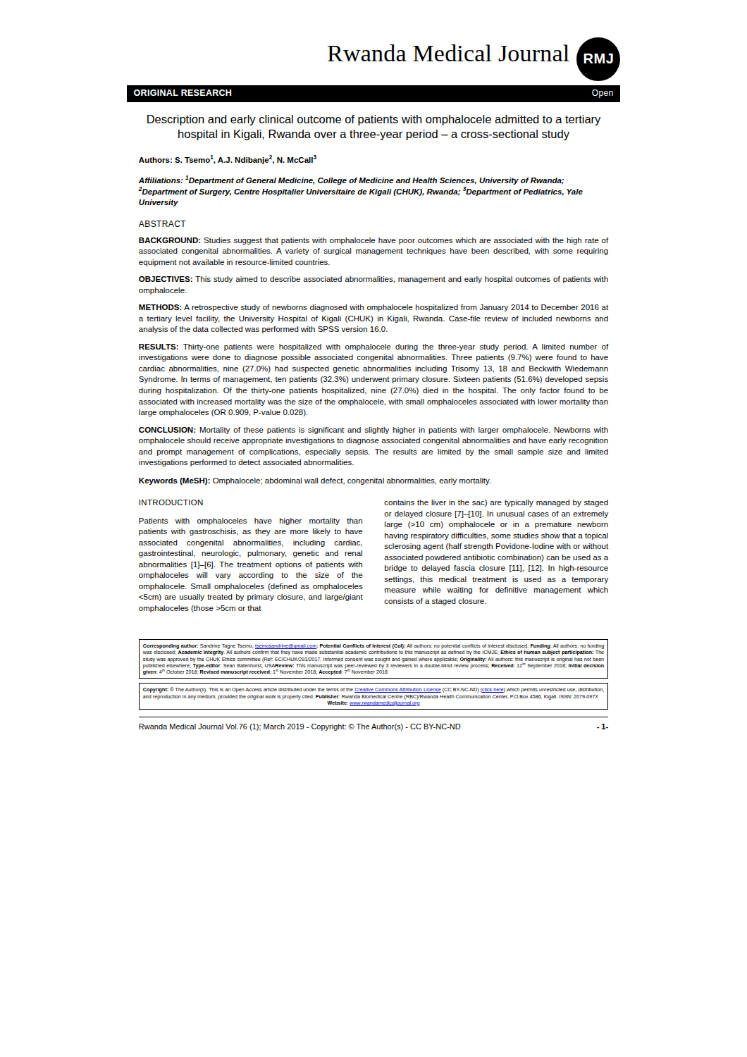Rwanda Medical Journal
RMJ
ORIGINAL RESEARCH Open
Description and early clinical outcome of patients with omphalocele admitted to a tertiary hospital in Kigali, Rwanda over a three-year period – a cross-sectional study
Authors: S. Tsemo1, A.J. Ndibanje2, N. McCall3
Affiliations: 1Department of General Medicine, College of Medicine and Health Sciences, University of Rwanda; 2Department of Surgery, Centre Hospitalier Universitaire de Kigali (CHUK), Rwanda; 3Department of Pediatrics, Yale University
ABSTRACT
BACKGROUND: Studies suggest that patients with omphalocele have poor outcomes which are associated with the high rate of associated congenital abnormalities. A variety of surgical management techniques have been described, with some requiring equipment not available in resource-limited countries.
OBJECTIVES: This study aimed to describe associated abnormalities, management and early hospital outcomes of patients with omphalocele.
METHODS: A retrospective study of newborns diagnosed with omphalocele hospitalized from January 2014 to December 2016 at a tertiary level facility, the University Hospital of Kigali (CHUK) in Kigali, Rwanda. Case-file review of included newborns and analysis of the data collected was performed with SPSS version 16.0.
RESULTS: Thirty-one patients were hospitalized with omphalocele during the three-year study period. A limited number of investigations were done to diagnose possible associated congenital abnormalities. Three patients (9.7%) were found to have cardiac abnormalities, nine (27.0%) had suspected genetic abnormalities including Trisomy 13, 18 and Beckwith Wiedemann Syndrome. In terms of management, ten patients (32.3%) underwent primary closure. Sixteen patients (51.6%) developed sepsis during hospitalization. Of the thirty-one patients hospitalized, nine (27.0%) died in the hospital. The only factor found to be associated with increased mortality was the size of the omphalocele, with small omphaloceles associated with lower mortality than large omphaloceles (OR 0.909, P-value 0.028).
CONCLUSION: Mortality of these patients is significant and slightly higher in patients with larger omphalocele. Newborns with omphalocele should receive appropriate investigations to diagnose associated congenital abnormalities and have early recognition and prompt management of complications, especially sepsis. The results are limited by the small sample size and limited investigations performed to detect associated abnormalities.
Keywords (MeSH): Omphalocele; abdominal wall defect, congenital abnormalities, early mortality.
INTRODUCTION
Patients with omphaloceles have higher mortality than patients with gastroschisis, as they are more likely to have associated congenital abnormalities, including cardiac, gastrointestinal, neurologic, pulmonary, genetic and renal abnormalities [1]–[6]. The treatment options of patients with omphaloceles will vary according to the size of the omphalocele. Small omphaloceles (defined as omphaloceles <5cm) are usually treated by primary closure, and large/giant omphaloceles (those >5cm or that
contains the liver in the sac) are typically managed by staged or delayed closure [7]–[10]. In unusual cases of an extremely large (>10 cm) omphalocele or in a premature newborn having respiratory difficulties, some studies show that a topical sclerosing agent (half strength Povidone-Iodine with or without associated powdered antibiotic combination) can be used as a bridge to delayed fascia closure [11], [12]. In high-resource settings, this medical treatment is used as a temporary measure while waiting for definitive management which consists of a staged closure.
Corresponding author: Sandrine Tagne Tsemo, tsemosandrine@gmail.com; Potential Conflicts of Interest (CoI): All authors: no potential conflicts of interest disclosed; Funding: All authors: no funding was disclosed; Academic Integrity. All authors confirm that they have made substantial academic contributions to this manuscript as defined by the ICMJE; Ethics of human subject participation: The study was approved by the CHUK Ethics committee (Ref: EC/CHUK/291/2017. Informed consent was sought and gained where applicable; Originality: All authors: this manuscript is original has not been published elsewhere; Type-editor: Sean Batenhorst, USAReview: This manuscript was peer-reviewed by 3 reviewers in a double-blind review process; Received: 12th September 2018; Initial decision given: 4th October 2018; Revised manuscript received: 1st November 2018; Accepted: 7th November 2018
Copyright: © The Author(s). This is an Open Access article distributed under the terms of the Creative Commons Attribution License (CC BY-NC-ND) (click here).which permits unrestricted use, distribution, and reproduction in any medium, provided the original work is properly cited. Publisher: Rwanda Biomedical Centre (RBC)/Rwanda Health Communication Center, P.O.Box 4586, Kigali. ISSN: 2079-097X Website: www.rwandamedicaljournal.org
Rwanda Medical Journal Vol.76 (1); March 2019 - Copyright: © The Author(s) - CC BY-NC-ND - 1-